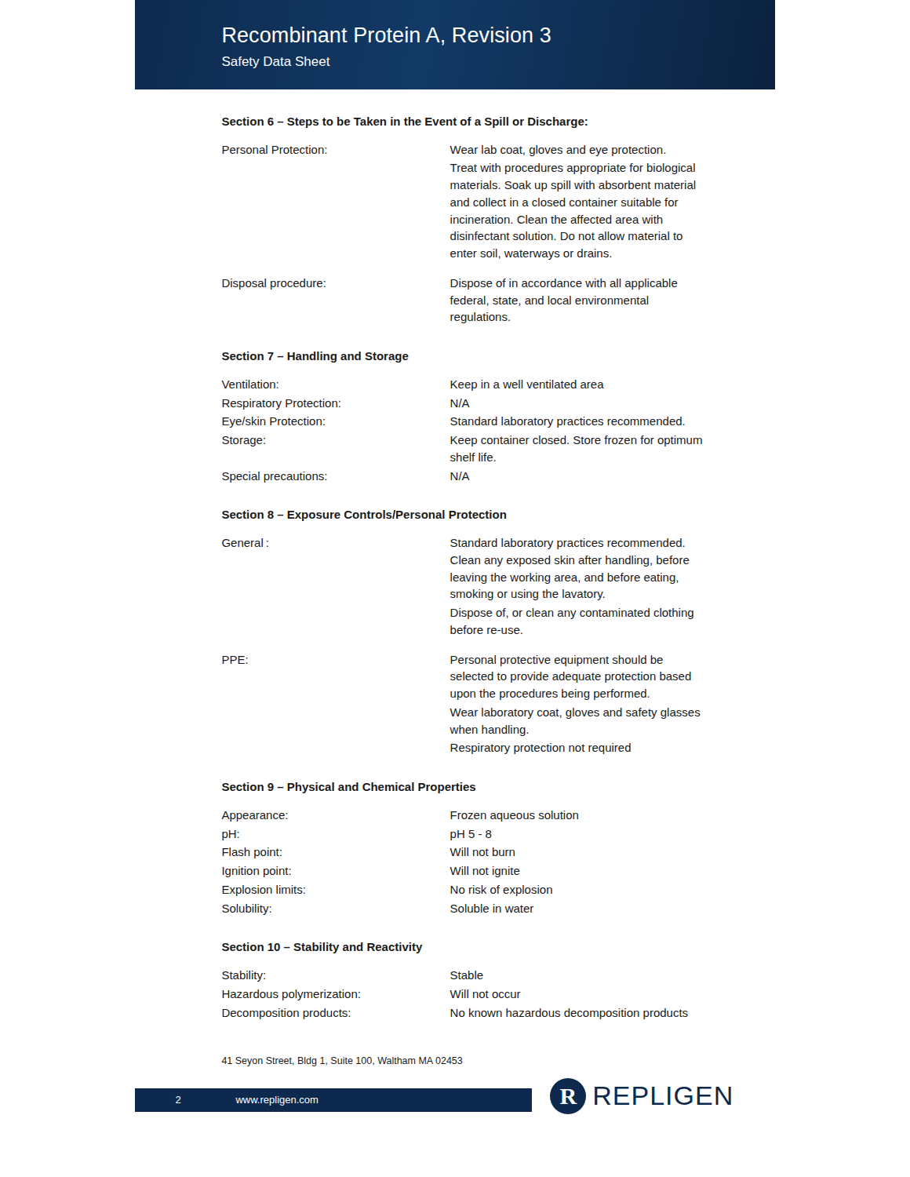Recombinant Protein A, Revision 3
Safety Data Sheet
Section 6 – Steps to be Taken in the Event of a Spill or Discharge:
| Personal Protection: | Wear lab coat, gloves and eye protection. |
| | Treat with procedures appropriate for biological materials. Soak up spill with absorbent material and collect in a closed container suitable for incineration. Clean the affected area with disinfectant solution. Do not allow material to enter soil, waterways or drains. |
| Disposal procedure: | Dispose of in accordance with all applicable federal, state, and local environmental regulations. |
Section 7 – Handling and Storage
| Ventilation: | Keep in a well ventilated area |
| Respiratory Protection: | N/A |
| Eye/skin Protection: | Standard laboratory practices recommended. |
| Storage: | Keep container closed. Store frozen for optimum shelf life. |
| Special precautions: | N/A |
Section 8 – Exposure Controls/Personal Protection
| General : | Standard laboratory practices recommended. Clean any exposed skin after handling, before leaving the working area, and before eating, smoking or using the lavatory. |
| | Dispose of, or clean any contaminated clothing before re-use. |
| PPE: | Personal protective equipment should be selected to provide adequate protection based upon the procedures being performed. |
| | Wear laboratory coat, gloves and safety glasses when handling. |
| | Respiratory protection not required |
Section 9 – Physical and Chemical Properties
| Appearance: | Frozen aqueous solution |
| pH: | pH 5 - 8 |
| Flash point: | Will not burn |
| Ignition point: | Will not ignite |
| Explosion limits: | No risk of explosion |
| Solubility: | Soluble in water |
Section 10 – Stability and Reactivity
| Stability: | Stable |
| Hazardous polymerization: | Will not occur |
| Decomposition products: | No known hazardous decomposition products |
41 Seyon Street, Bldg 1, Suite 100, Waltham MA 02453
2
www.repligen.com
R
REPLIGEN